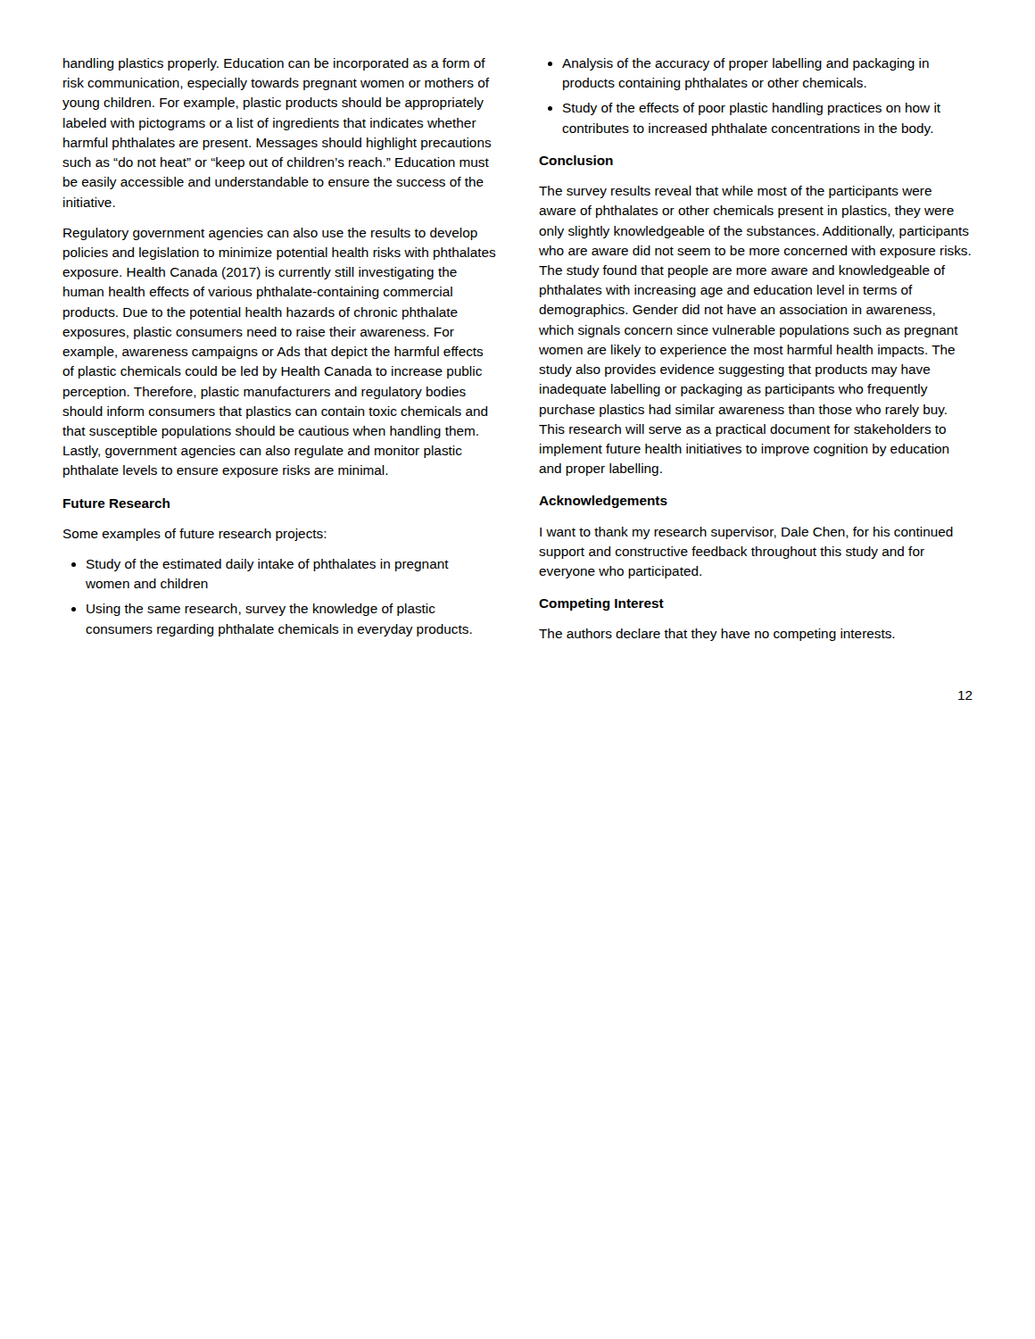handling plastics properly. Education can be incorporated as a form of risk communication, especially towards pregnant women or mothers of young children. For example, plastic products should be appropriately labeled with pictograms or a list of ingredients that indicates whether harmful phthalates are present. Messages should highlight precautions such as “do not heat” or “keep out of children’s reach.” Education must be easily accessible and understandable to ensure the success of the initiative.
Regulatory government agencies can also use the results to develop policies and legislation to minimize potential health risks with phthalates exposure. Health Canada (2017) is currently still investigating the human health effects of various phthalate-containing commercial products. Due to the potential health hazards of chronic phthalate exposures, plastic consumers need to raise their awareness. For example, awareness campaigns or Ads that depict the harmful effects of plastic chemicals could be led by Health Canada to increase public perception. Therefore, plastic manufacturers and regulatory bodies should inform consumers that plastics can contain toxic chemicals and that susceptible populations should be cautious when handling them. Lastly, government agencies can also regulate and monitor plastic phthalate levels to ensure exposure risks are minimal.
Future Research
Some examples of future research projects:
Study of the estimated daily intake of phthalates in pregnant women and children
Using the same research, survey the knowledge of plastic consumers regarding phthalate chemicals in everyday products.
Analysis of the accuracy of proper labelling and packaging in products containing phthalates or other chemicals.
Study of the effects of poor plastic handling practices on how it contributes to increased phthalate concentrations in the body.
Conclusion
The survey results reveal that while most of the participants were aware of phthalates or other chemicals present in plastics, they were only slightly knowledgeable of the substances. Additionally, participants who are aware did not seem to be more concerned with exposure risks. The study found that people are more aware and knowledgeable of phthalates with increasing age and education level in terms of demographics. Gender did not have an association in awareness, which signals concern since vulnerable populations such as pregnant women are likely to experience the most harmful health impacts. The study also provides evidence suggesting that products may have inadequate labelling or packaging as participants who frequently purchase plastics had similar awareness than those who rarely buy. This research will serve as a practical document for stakeholders to implement future health initiatives to improve cognition by education and proper labelling.
Acknowledgements
I want to thank my research supervisor, Dale Chen, for his continued support and constructive feedback throughout this study and for everyone who participated.
Competing Interest
The authors declare that they have no competing interests.
12